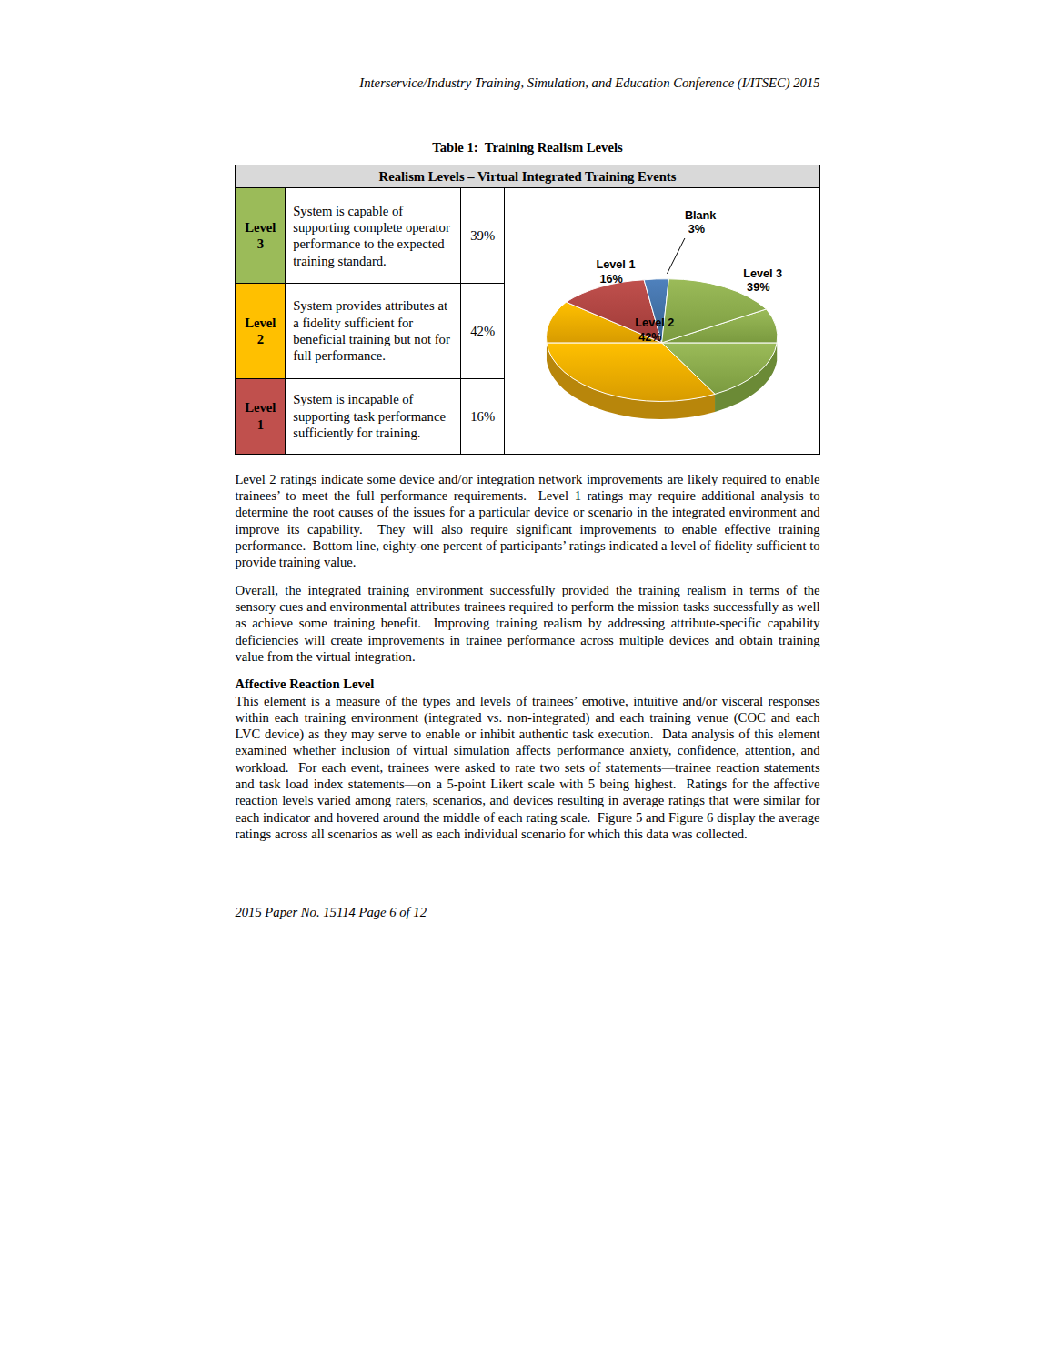Interservice/Industry Training, Simulation, and Education Conference (I/ITSEC) 2015
Table 1: Training Realism Levels
| Realism Levels – Virtual Integrated Training Events |
| --- |
| Level 3 | System is capable of supporting complete operator performance to the expected training standard. | 39% | Blank 3% Level 1 16% Level 3 39% Level 2 42% |
| Level 2 | System provides attributes at a fidelity sufficient for beneficial training but not for full performance. | 42% |
| Level 1 | System is incapable of supporting task performance sufficiently for training. | 16% |
Level 2 ratings indicate some device and/or integration network improvements are likely required to enable trainees’ to meet the full performance requirements. Level 1 ratings may require additional analysis to determine the root causes of the issues for a particular device or scenario in the integrated environment and improve its capability. They will also require significant improvements to enable effective training performance. Bottom line, eighty-one percent of participants’ ratings indicated a level of fidelity sufficient to provide training value.
Overall, the integrated training environment successfully provided the training realism in terms of the sensory cues and environmental attributes trainees required to perform the mission tasks successfully as well as achieve some training benefit. Improving training realism by addressing attribute-specific capability deficiencies will create improvements in trainee performance across multiple devices and obtain training value from the virtual integration.
Affective Reaction Level
This element is a measure of the types and levels of trainees’ emotive, intuitive and/or visceral responses within each training environment (integrated vs. non-integrated) and each training venue (COC and each LVC device) as they may serve to enable or inhibit authentic task execution. Data analysis of this element examined whether inclusion of virtual simulation affects performance anxiety, confidence, attention, and workload. For each event, trainees were asked to rate two sets of statements—trainee reaction statements and task load index statements—on a 5-point Likert scale with 5 being highest. Ratings for the affective reaction levels varied among raters, scenarios, and devices resulting in average ratings that were similar for each indicator and hovered around the middle of each rating scale. Figure 5 and Figure 6 display the average ratings across all scenarios as well as each individual scenario for which this data was collected.
2015 Paper No. 15114 Page 6 of 12